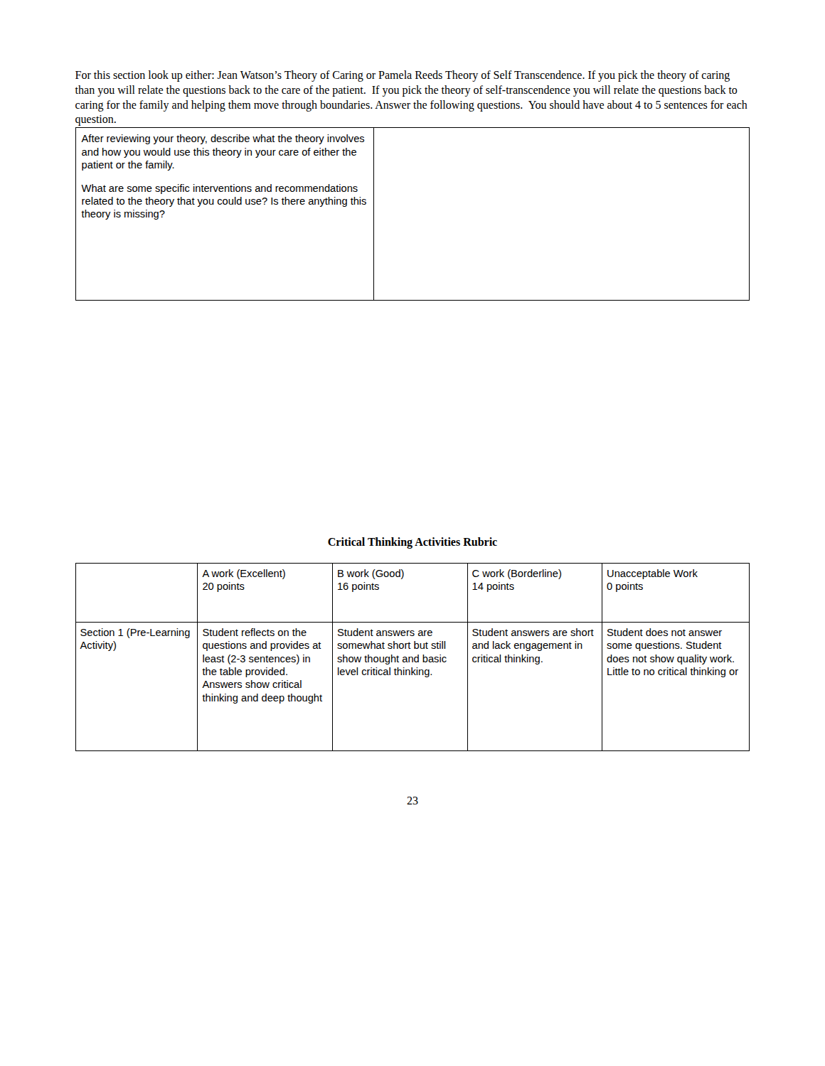For this section look up either: Jean Watson’s Theory of Caring or Pamela Reeds Theory of Self Transcendence. If you pick the theory of caring than you will relate the questions back to the care of the patient. If you pick the theory of self-transcendence you will relate the questions back to caring for the family and helping them move through boundaries. Answer the following questions. You should have about 4 to 5 sentences for each question.
| After reviewing your theory, describe what the theory involves and how you would use this theory in your care of either the patient or the family. What are some specific interventions and recommendations related to the theory that you could use? Is there anything this theory is missing? | |
Critical Thinking Activities Rubric
| | A work (Excellent) 20 points | B work (Good) 16 points | C work (Borderline) 14 points | Unacceptable Work 0 points |
| Section 1 (Pre-Learning Activity) | Student reflects on the questions and provides at least (2-3 sentences) in the table provided. Answers show critical thinking and deep thought | Student answers are somewhat short but still show thought and basic level critical thinking. | Student answers are short and lack engagement in critical thinking. | Student does not answer some questions. Student does not show quality work. Little to no critical thinking or |
23